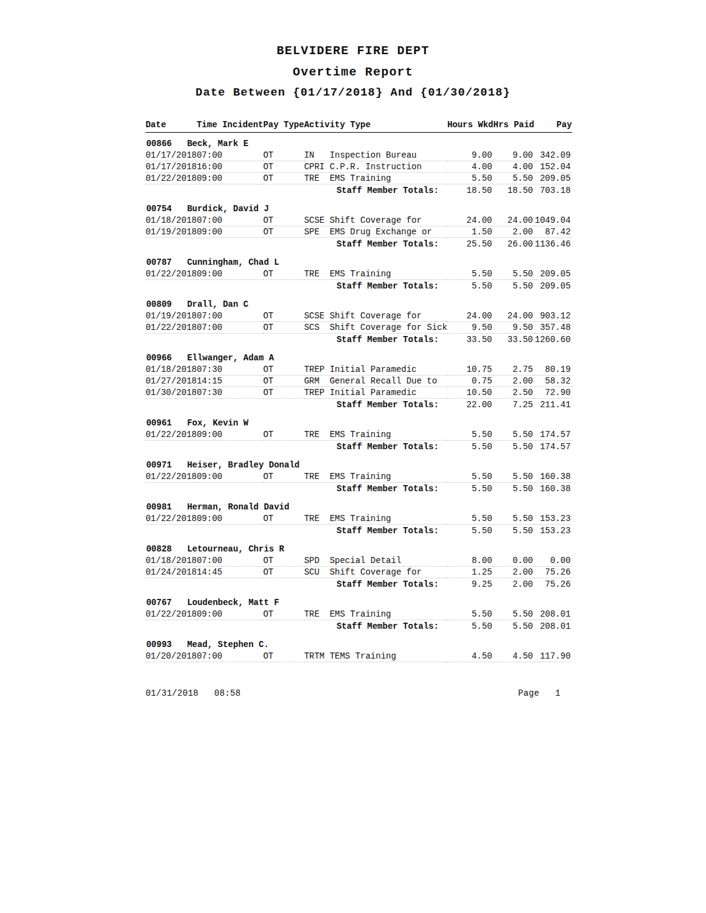BELVIDERE FIRE DEPT
Overtime Report
Date Between {01/17/2018} And {01/30/2018}
| Date | Time | Incident | Pay Type | Activity Type | Hours Wkd | Hrs Paid | Pay |
| --- | --- | --- | --- | --- | --- | --- | --- |
| 00866 Beck, Mark E |
| 01/17/2018 | 07:00 | | OT | IN Inspection Bureau | 9.00 | 9.00 | 342.09 |
| 01/17/2018 | 16:00 | | OT | CPRI C.P.R. Instruction | 4.00 | 4.00 | 152.04 |
| 01/22/2018 | 09:00 | | OT | TRE EMS Training | 5.50 | 5.50 | 209.05 |
| | Staff Member Totals: | 18.50 | 18.50 | 703.18 |
| 00754 Burdick, David J |
| 01/18/2018 | 07:00 | | OT | SCSE Shift Coverage for | 24.00 | 24.00 | 1049.04 |
| 01/19/2018 | 09:00 | | OT | SPE EMS Drug Exchange or | 1.50 | 2.00 | 87.42 |
| | Staff Member Totals: | 25.50 | 26.00 | 1136.46 |
| 00787 Cunningham, Chad L |
| 01/22/2018 | 09:00 | | OT | TRE EMS Training | 5.50 | 5.50 | 209.05 |
| | Staff Member Totals: | 5.50 | 5.50 | 209.05 |
| 00809 Drall, Dan C |
| 01/19/2018 | 07:00 | | OT | SCSE Shift Coverage for | 24.00 | 24.00 | 903.12 |
| 01/22/2018 | 07:00 | | OT | SCS Shift Coverage for Sick | 9.50 | 9.50 | 357.48 |
| | Staff Member Totals: | 33.50 | 33.50 | 1260.60 |
| 00966 Ellwanger, Adam A |
| 01/18/2018 | 07:30 | | OT | TREP Initial Paramedic | 10.75 | 2.75 | 80.19 |
| 01/27/2018 | 14:15 | | OT | GRM General Recall Due to | 0.75 | 2.00 | 58.32 |
| 01/30/2018 | 07:30 | | OT | TREP Initial Paramedic | 10.50 | 2.50 | 72.90 |
| | Staff Member Totals: | 22.00 | 7.25 | 211.41 |
| 00961 Fox, Kevin W |
| 01/22/2018 | 09:00 | | OT | TRE EMS Training | 5.50 | 5.50 | 174.57 |
| | Staff Member Totals: | 5.50 | 5.50 | 174.57 |
| 00971 Heiser, Bradley Donald |
| 01/22/2018 | 09:00 | | OT | TRE EMS Training | 5.50 | 5.50 | 160.38 |
| | Staff Member Totals: | 5.50 | 5.50 | 160.38 |
| 00981 Herman, Ronald David |
| 01/22/2018 | 09:00 | | OT | TRE EMS Training | 5.50 | 5.50 | 153.23 |
| | Staff Member Totals: | 5.50 | 5.50 | 153.23 |
| 00828 Letourneau, Chris R |
| 01/18/2018 | 07:00 | | OT | SPD Special Detail | 8.00 | 0.00 | 0.00 |
| 01/24/2018 | 14:45 | | OT | SCU Shift Coverage for | 1.25 | 2.00 | 75.26 |
| | Staff Member Totals: | 9.25 | 2.00 | 75.26 |
| 00767 Loudenbeck, Matt F |
| 01/22/2018 | 09:00 | | OT | TRE EMS Training | 5.50 | 5.50 | 208.01 |
| | Staff Member Totals: | 5.50 | 5.50 | 208.01 |
| 00993 Mead, Stephen C. |
| 01/20/2018 | 07:00 | | OT | TRTM TEMS Training | 4.50 | 4.50 | 117.90 |
01/31/2018 08:58
Page 1